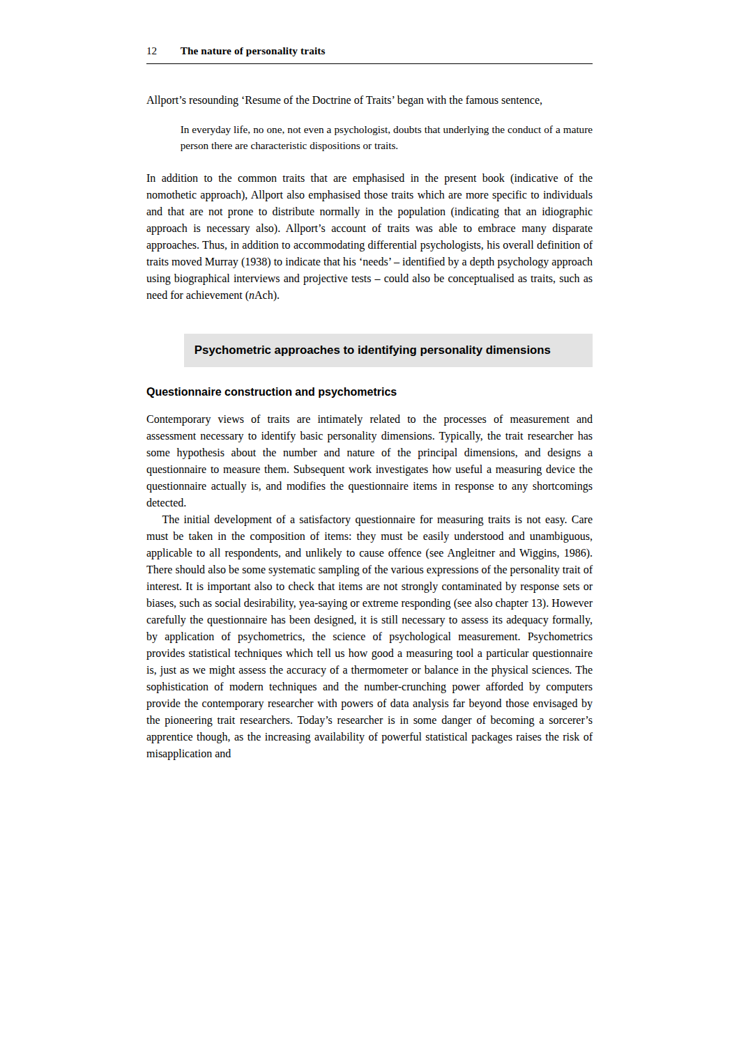12 The nature of personality traits
Allport’s resounding ‘Resume of the Doctrine of Traits’ began with the famous sentence,
In everyday life, no one, not even a psychologist, doubts that underlying the conduct of a mature person there are characteristic dispositions or traits.
In addition to the common traits that are emphasised in the present book (indicative of the nomothetic approach), Allport also emphasised those traits which are more specific to individuals and that are not prone to distribute normally in the population (indicating that an idiographic approach is necessary also). Allport’s account of traits was able to embrace many disparate approaches. Thus, in addition to accommodating differential psychologists, his overall definition of traits moved Murray (1938) to indicate that his ‘needs’ – identified by a depth psychology approach using biographical interviews and projective tests – could also be conceptualised as traits, such as need for achievement (n Ach).
Psychometric approaches to identifying personality dimensions
Questionnaire construction and psychometrics
Contemporary views of traits are intimately related to the processes of measurement and assessment necessary to identify basic personality dimensions. Typically, the trait researcher has some hypothesis about the number and nature of the principal dimensions, and designs a questionnaire to measure them. Subsequent work investigates how useful a measuring device the questionnaire actually is, and modifies the questionnaire items in response to any shortcomings detected.
The initial development of a satisfactory questionnaire for measuring traits is not easy. Care must be taken in the composition of items: they must be easily understood and unambiguous, applicable to all respondents, and unlikely to cause offence (see Angleitner and Wiggins, 1986). There should also be some systematic sampling of the various expressions of the personality trait of interest. It is important also to check that items are not strongly contaminated by response sets or biases, such as social desirability, yea-saying or extreme responding (see also chapter 13). However carefully the questionnaire has been designed, it is still necessary to assess its adequacy formally, by application of psychometrics, the science of psychological measurement. Psychometrics provides statistical techniques which tell us how good a measuring tool a particular questionnaire is, just as we might assess the accuracy of a thermometer or balance in the physical sciences. The sophistication of modern techniques and the number-crunching power afforded by computers provide the contemporary researcher with powers of data analysis far beyond those envisaged by the pioneering trait researchers. Today’s researcher is in some danger of becoming a sorcerer’s apprentice though, as the increasing availability of powerful statistical packages raises the risk of misapplication and